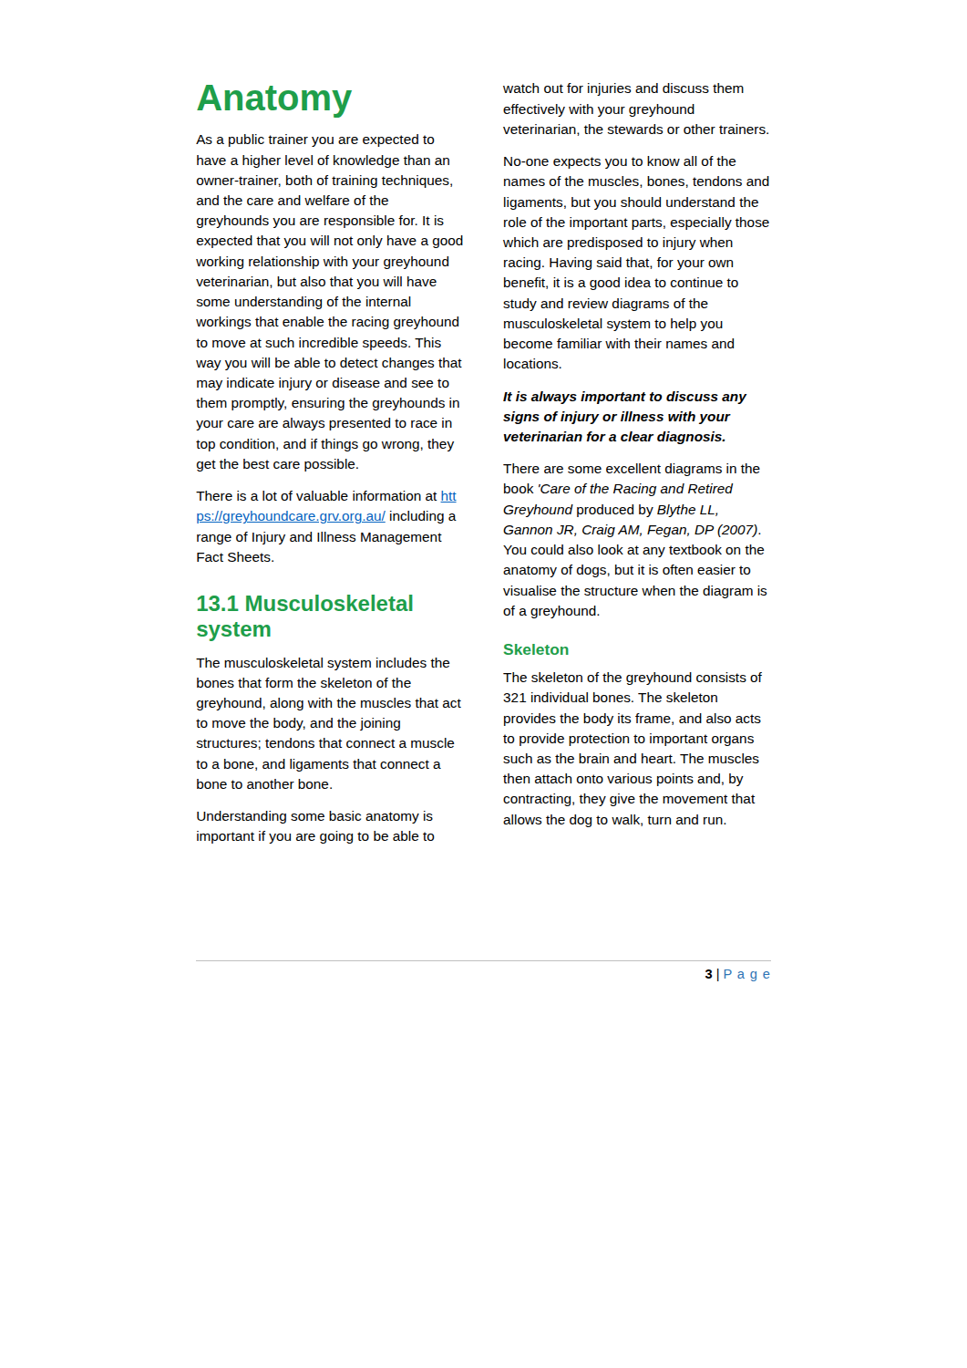Anatomy
As a public trainer you are expected to have a higher level of knowledge than an owner-trainer, both of training techniques, and the care and welfare of the greyhounds you are responsible for. It is expected that you will not only have a good working relationship with your greyhound veterinarian, but also that you will have some understanding of the internal workings that enable the racing greyhound to move at such incredible speeds. This way you will be able to detect changes that may indicate injury or disease and see to them promptly, ensuring the greyhounds in your care are always presented to race in top condition, and if things go wrong, they get the best care possible.
There is a lot of valuable information at https://greyhoundcare.grv.org.au/ including a range of Injury and Illness Management Fact Sheets.
13.1 Musculoskeletal system
The musculoskeletal system includes the bones that form the skeleton of the greyhound, along with the muscles that act to move the body, and the joining structures; tendons that connect a muscle to a bone, and ligaments that connect a bone to another bone.
Understanding some basic anatomy is important if you are going to be able to watch out for injuries and discuss them effectively with your greyhound veterinarian, the stewards or other trainers.
No-one expects you to know all of the names of the muscles, bones, tendons and ligaments, but you should understand the role of the important parts, especially those which are predisposed to injury when racing. Having said that, for your own benefit, it is a good idea to continue to study and review diagrams of the musculoskeletal system to help you become familiar with their names and locations.
It is always important to discuss any signs of injury or illness with your veterinarian for a clear diagnosis.
There are some excellent diagrams in the book 'Care of the Racing and Retired Greyhound produced by Blythe LL, Gannon JR, Craig AM, Fegan, DP (2007). You could also look at any textbook on the anatomy of dogs, but it is often easier to visualise the structure when the diagram is of a greyhound.
Skeleton
The skeleton of the greyhound consists of 321 individual bones. The skeleton provides the body its frame, and also acts to provide protection to important organs such as the brain and heart. The muscles then attach onto various points and, by contracting, they give the movement that allows the dog to walk, turn and run.
3 | P a g e